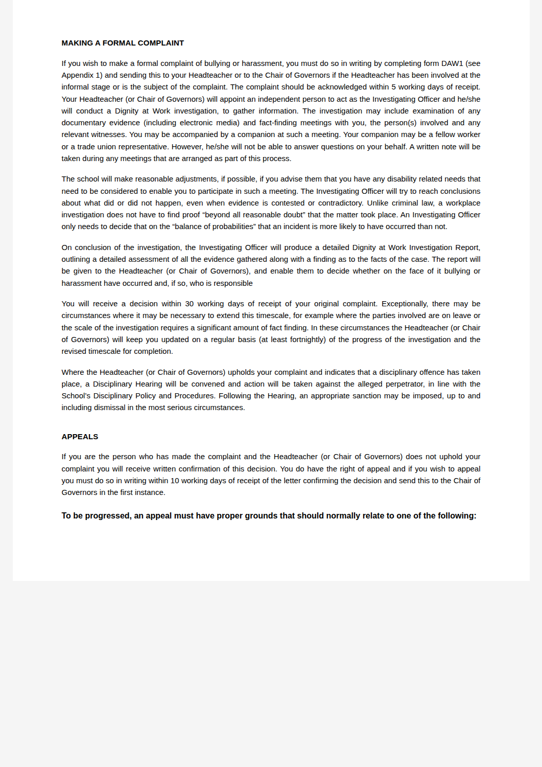Making a formal complaint
If you wish to make a formal complaint of bullying or harassment, you must do so in writing by completing form DAW1 (see Appendix 1) and sending this to your Headteacher or to the Chair of Governors if the Headteacher has been involved at the informal stage or is the subject of the complaint. The complaint should be acknowledged within 5 working days of receipt. Your Headteacher (or Chair of Governors) will appoint an independent person to act as the Investigating Officer and he/she will conduct a Dignity at Work investigation, to gather information. The investigation may include examination of any documentary evidence (including electronic media) and fact-finding meetings with you, the person(s) involved and any relevant witnesses. You may be accompanied by a companion at such a meeting. Your companion may be a fellow worker or a trade union representative. However, he/she will not be able to answer questions on your behalf. A written note will be taken during any meetings that are arranged as part of this process.
The school will make reasonable adjustments, if possible, if you advise them that you have any disability related needs that need to be considered to enable you to participate in such a meeting. The Investigating Officer will try to reach conclusions about what did or did not happen, even when evidence is contested or contradictory. Unlike criminal law, a workplace investigation does not have to find proof “beyond all reasonable doubt” that the matter took place. An Investigating Officer only needs to decide that on the “balance of probabilities” that an incident is more likely to have occurred than not.
On conclusion of the investigation, the Investigating Officer will produce a detailed Dignity at Work Investigation Report, outlining a detailed assessment of all the evidence gathered along with a finding as to the facts of the case. The report will be given to the Headteacher (or Chair of Governors), and enable them to decide whether on the face of it bullying or harassment have occurred and, if so, who is responsible
You will receive a decision within 30 working days of receipt of your original complaint. Exceptionally, there may be circumstances where it may be necessary to extend this timescale, for example where the parties involved are on leave or the scale of the investigation requires a significant amount of fact finding. In these circumstances the Headteacher (or Chair of Governors) will keep you updated on a regular basis (at least fortnightly) of the progress of the investigation and the revised timescale for completion.
Where the Headteacher (or Chair of Governors) upholds your complaint and indicates that a disciplinary offence has taken place, a Disciplinary Hearing will be convened and action will be taken against the alleged perpetrator, in line with the School’s Disciplinary Policy and Procedures. Following the Hearing, an appropriate sanction may be imposed, up to and including dismissal in the most serious circumstances.
Appeals
If you are the person who has made the complaint and the Headteacher (or Chair of Governors) does not uphold your complaint you will receive written confirmation of this decision. You do have the right of appeal and if you wish to appeal you must do so in writing within 10 working days of receipt of the letter confirming the decision and send this to the Chair of Governors in the first instance.
To be progressed, an appeal must have proper grounds that should normally relate to one of the following: